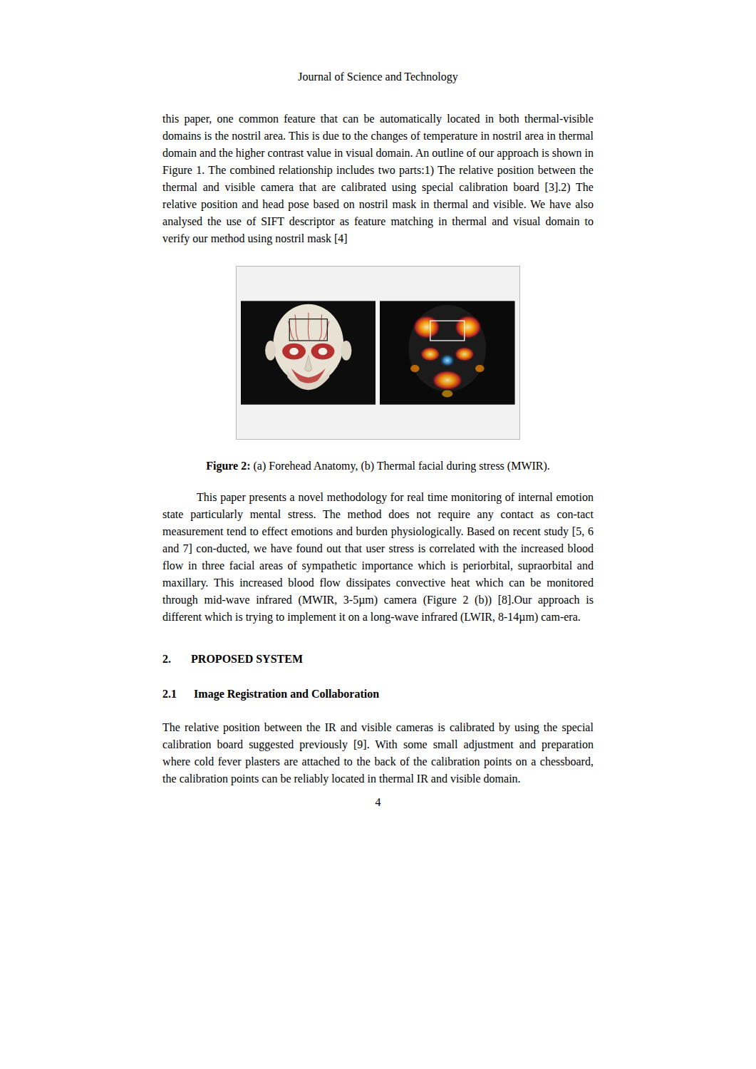Journal of Science and Technology
this paper, one common feature that can be automatically located in both thermal-visible domains is the nostril area. This is due to the changes of temperature in nostril area in thermal domain and the higher contrast value in visual domain. An outline of our approach is shown in Figure 1. The combined relationship includes two parts:1) The relative position between the thermal and visible camera that are calibrated using special calibration board [3].2) The relative position and head pose based on nostril mask in thermal and visible. We have also analysed the use of SIFT descriptor as feature matching in thermal and visual domain to verify our method using nostril mask [4]
Figure 2: (a) Forehead Anatomy, (b) Thermal facial during stress (MWIR).
This paper presents a novel methodology for real time monitoring of internal emotion state particularly mental stress. The method does not require any contact as con-tact measurement tend to effect emotions and burden physiologically. Based on recent study [5, 6 and 7] con-ducted, we have found out that user stress is correlated with the increased blood flow in three facial areas of sympathetic importance which is periorbital, supraorbital and maxillary. This increased blood flow dissipates convective heat which can be monitored through mid-wave infrared (MWIR, 3-5µm) camera (Figure 2 (b)) [8].Our approach is different which is trying to implement it on a long-wave infrared (LWIR, 8-14µm) cam-era.
2. PROPOSED SYSTEM
2.1 Image Registration and Collaboration
The relative position between the IR and visible cameras is calibrated by using the special calibration board suggested previously [9]. With some small adjustment and preparation where cold fever plasters are attached to the back of the calibration points on a chessboard, the calibration points can be reliably located in thermal IR and visible domain.
4